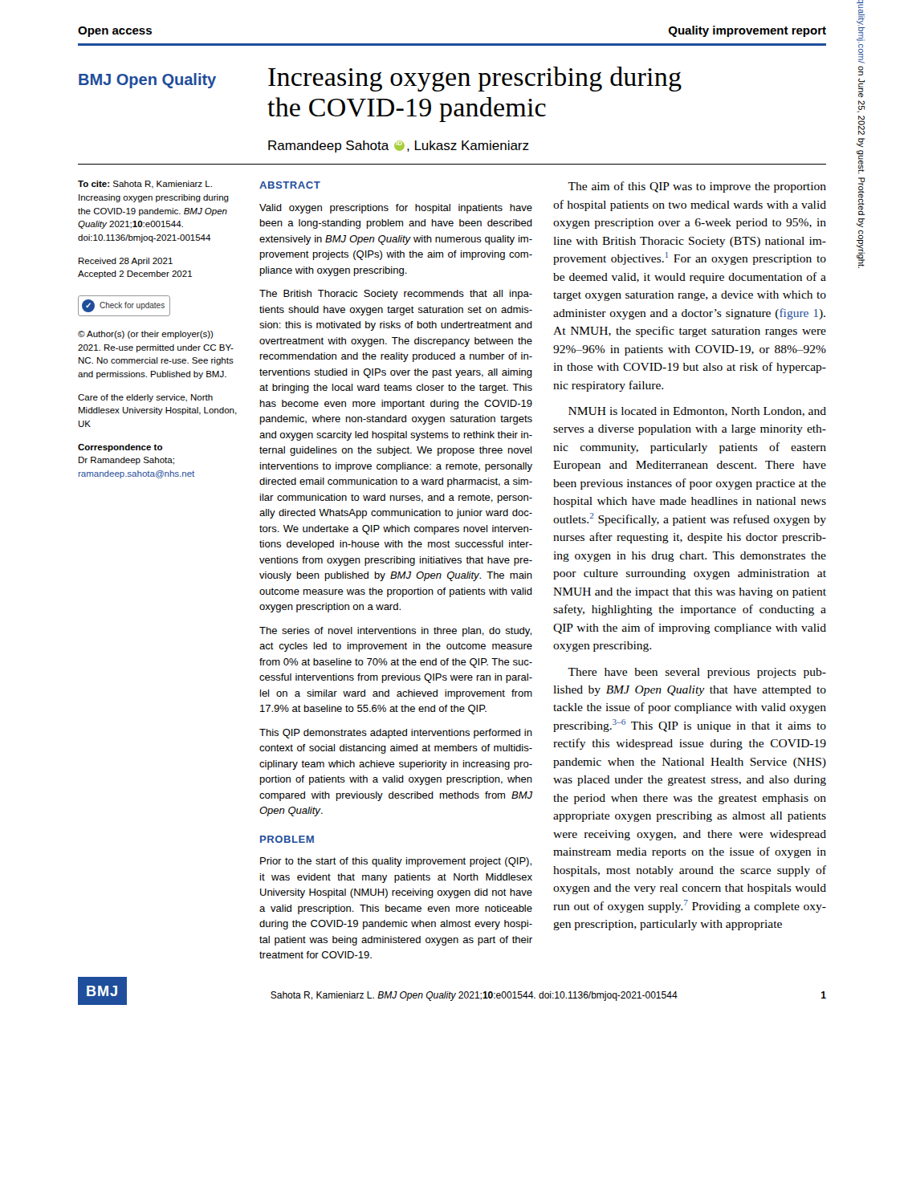BMJ Open Qual: first published as 10.1136/bmjoq-2021-001544 on 13 December 2021. Downloaded from http://bmjopenquality.bmj.com/ on June 25, 2022 by guest. Protected by copyright.
Open access
Quality improvement report
BMJ Open Quality
Increasing oxygen prescribing during
the COVID-19 pandemic
Ramandeep Sahota , Lukasz Kamieniarz
To cite: Sahota R, Kamieniarz L. Increasing oxygen prescribing during the COVID-19 pandemic. BMJ Open Quality 2021;10:e001544. doi:10.1136/bmjoq-2021-001544
Received 28 April 2021
Accepted 2 December 2021
✓ Check for updates
© Author(s) (or their employer(s)) 2021. Re-use permitted under CC BY-NC. No commercial re-use. See rights and permissions. Published by BMJ.
Care of the elderly service, North Middlesex University Hospital, London, UK
Correspondence to
Dr Ramandeep Sahota;
ramandeep.sahota@nhs.net
Abstract
Valid oxygen prescriptions for hospital inpatients have been a long-standing problem and have been described extensively in BMJ Open Quality with numerous quality improvement projects (QIPs) with the aim of improving compliance with oxygen prescribing.
The British Thoracic Society recommends that all inpatients should have oxygen target saturation set on admission: this is motivated by risks of both undertreatment and overtreatment with oxygen. The discrepancy between the recommendation and the reality produced a number of interventions studied in QIPs over the past years, all aiming at bringing the local ward teams closer to the target. This has become even more important during the COVID-19 pandemic, where non-standard oxygen saturation targets and oxygen scarcity led hospital systems to rethink their internal guidelines on the subject. We propose three novel interventions to improve compliance: a remote, personally directed email communication to a ward pharmacist, a similar communication to ward nurses, and a remote, personally directed WhatsApp communication to junior ward doctors. We undertake a QIP which compares novel interventions developed in-house with the most successful interventions from oxygen prescribing initiatives that have previously been published by BMJ Open Quality. The main outcome measure was the proportion of patients with valid oxygen prescription on a ward.
The series of novel interventions in three plan, do study, act cycles led to improvement in the outcome measure from 0% at baseline to 70% at the end of the QIP. The successful interventions from previous QIPs were ran in parallel on a similar ward and achieved improvement from 17.9% at baseline to 55.6% at the end of the QIP.
This QIP demonstrates adapted interventions performed in context of social distancing aimed at members of multidisciplinary team which achieve superiority in increasing proportion of patients with a valid oxygen prescription, when compared with previously described methods from BMJ Open Quality.
Problem
Prior to the start of this quality improvement project (QIP), it was evident that many patients at North Middlesex University Hospital (NMUH) receiving oxygen did not have a valid prescription. This became even more noticeable during the COVID-19 pandemic when almost every hospital patient was being administered oxygen as part of their treatment for COVID-19.
The aim of this QIP was to improve the proportion of hospital patients on two medical wards with a valid oxygen prescription over a 6-week period to 95%, in line with British Thoracic Society (BTS) national improvement objectives.1 For an oxygen prescription to be deemed valid, it would require documentation of a target oxygen saturation range, a device with which to administer oxygen and a doctor’s signature (figure 1). At NMUH, the specific target saturation ranges were 92%–96% in patients with COVID-19, or 88%–92% in those with COVID-19 but also at risk of hypercapnic respiratory failure.
NMUH is located in Edmonton, North London, and serves a diverse population with a large minority ethnic community, particularly patients of eastern European and Mediterranean descent. There have been previous instances of poor oxygen practice at the hospital which have made headlines in national news outlets.2 Specifically, a patient was refused oxygen by nurses after requesting it, despite his doctor prescribing oxygen in his drug chart. This demonstrates the poor culture surrounding oxygen administration at NMUH and the impact that this was having on patient safety, highlighting the importance of conducting a QIP with the aim of improving compliance with valid oxygen prescribing.
There have been several previous projects published by BMJ Open Quality that have attempted to tackle the issue of poor compliance with valid oxygen prescribing.3–6 This QIP is unique in that it aims to rectify this widespread issue during the COVID-19 pandemic when the National Health Service (NHS) was placed under the greatest stress, and also during the period when there was the greatest emphasis on appropriate oxygen prescribing as almost all patients were receiving oxygen, and there were widespread mainstream media reports on the issue of oxygen in hospitals, most notably around the scarce supply of oxygen and the very real concern that hospitals would run out of oxygen supply.7 Providing a complete oxygen prescription, particularly with appropriate
BMJ
Sahota R, Kamieniarz L. BMJ Open Quality 2021;10:e001544. doi:10.1136/bmjoq-2021-001544
1